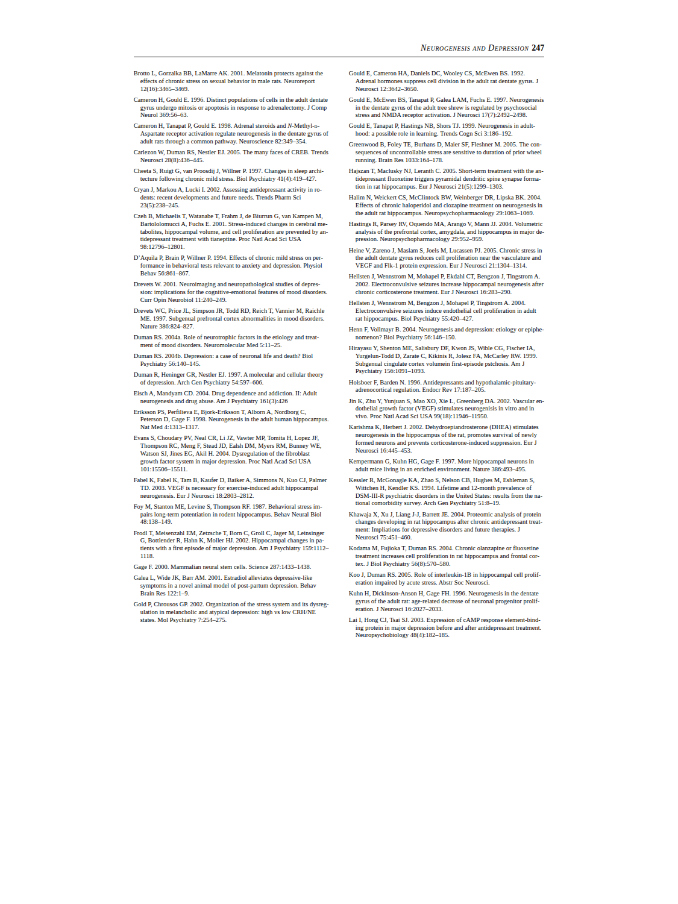Neurogenesis and Depression247
Brotto L, Gorzalka BB, LaMarre AK. 2001. Melatonin protects against the effects of chronic stress on sexual behavior in male rats. Neuroreport 12(16):3465–3469.
Cameron H, Gould E. 1996. Distinct populations of cells in the adult dentate gyrus undergo mitosis or apoptosis in response to adrenalectomy. J Comp Neurol 369:56–63.
Cameron H, Tanapat P, Gould E. 1998. Adrenal steroids and N-Methyl-d-Aspartate receptor activation regulate neurogenesis in the dentate gyrus of adult rats through a common pathway. Neuroscience 82:349–354.
Carlezon W, Duman RS, Nestler EJ. 2005. The many faces of CREB. Trends Neurosci 28(8):436–445.
Cheeta S, Ruigt G, van Proosdij J, Willner P. 1997. Changes in sleep architecture following chronic mild stress. Biol Psychiatry 41(4):419–427.
Cryan J, Markou A, Lucki I. 2002. Assessing antidepressant activity in rodents: recent developments and future needs. Trends Pharm Sci 23(5):238–245.
Czeh B, Michaelis T, Watanabe T, Frahm J, de Biurrun G, van Kampen M, Bartololomucci A, Fuchs E. 2001. Stress-induced changes in cerebral metabolites, hippocampal volume, and cell proliferation are prevented by antidepressant treatment with tianeptine. Proc Natl Acad Sci USA 98:12796–12801.
D’Aquila P, Brain P, Willner P. 1994. Effects of chronic mild stress on performance in behavioral tests relevant to anxiety and depression. Physiol Behav 56:861–867.
Drevets W. 2001. Neuroimaging and neuropathological studies of depression: implications for the cognitive-emotional features of mood disorders. Curr Opin Neurobiol 11:240–249.
Drevets WC, Price JL, Simpson JR, Todd RD, Reich T, Vannier M, Raichle ME. 1997. Subgenual prefrontal cortex abnormalities in mood disorders. Nature 386:824–827.
Duman RS. 2004a. Role of neurotrophic factors in the etiology and treatment of mood disorders. Neuromolecular Med 5:11–25.
Duman RS. 2004b. Depression: a case of neuronal life and death? Biol Psychiatry 56:140–145.
Duman R, Heninger GR, Nestler EJ. 1997. A molecular and cellular theory of depression. Arch Gen Psychiatry 54:597–606.
Eisch A, Mandyam CD. 2004. Drug dependence and addiction. II: Adult neurogenesis and drug abuse. Am J Psychiatry 161(3):426
Eriksson PS, Perfilieva E, Bjork-Eriksson T, Alborn A, Nordborg C, Peterson D, Gage F. 1998. Neurogenesis in the adult human hippocampus. Nat Med 4:1313–1317.
Evans S, Choudary PV, Neal CR, Li JZ, Vawter MP, Tomita H, Lopez JF, Thompson RC, Meng F, Stead JD, Ealsh DM, Myers RM, Bunney WE, Watson SJ, Jines EG, Akil H. 2004. Dysregulation of the fibroblast growth factor system in major depression. Proc Natl Acad Sci USA 101:15506–15511.
Fabel K, Fabel K, Tam B, Kaufer D, Baiker A, Simmons N, Kuo CJ, Palmer TD. 2003. VEGF is necessary for exercise-induced adult hippocampal neurogenesis. Eur J Neurosci 18:2803–2812.
Foy M, Stanton ME, Levine S, Thompson RF. 1987. Behavioral stress impairs long-term potentiation in rodent hippocampus. Behav Neural Biol 48:138–149.
Frodl T, Meisenzahl EM, Zetzsche T, Born C, Groll C, Jager M, Leinsinger G, Bottlender R, Hahn K, Moller HJ. 2002. Hippocampal changes in patients with a first episode of major depression. Am J Psychiatry 159:1112–1118.
Gage F. 2000. Mammalian neural stem cells. Science 287:1433–1438.
Galea L, Wide JK, Barr AM. 2001. Estradiol alleviates depressive-like symptoms in a novel animal model of post-partum depression. Behav Brain Res 122:1–9.
Gold P, Chrousos GP. 2002. Organization of the stress system and its dysregulation in melancholic and atypical depression: high vs low CRH/NE states. Mol Psychiatry 7:254–275.
Gould E, Cameron HA, Daniels DC, Wooley CS, McEwen BS. 1992. Adrenal hormones suppress cell division in the adult rat dentate gyrus. J Neurosci 12:3642–3650.
Gould E, McEwen BS, Tanapat P, Galea LAM, Fuchs E. 1997. Neurogenesis in the dentate gyrus of the adult tree shrew is regulated by psychosocial stress and NMDA receptor activation. J Neurosci 17(7):2492–2498.
Gould E, Tanapat P, Hastings NB, Shors TJ. 1999. Neurogenesis in adulthood: a possible role in learning. Trends Cogn Sci 3:186–192.
Greenwood B, Foley TE, Burhans D, Maier SF, Fleshner M. 2005. The consequences of uncontrollable stress are sensitive to duration of prior wheel running. Brain Res 1033:164–178.
Hajszan T, Maclusky NJ, Leranth C. 2005. Short-term treatment with the antidepressant fluoxetine triggers pyramidal dendritic spine synapse formation in rat hippocampus. Eur J Neurosci 21(5):1299–1303.
Halim N, Weickert CS, McClintock BW, Weinberger DR, Lipska BK. 2004. Effects of chronic haloperidol and clozapine treatment on neurogenesis in the adult rat hippocampus. Neuropsychopharmacology 29:1063–1069.
Hastings R, Parsey RV, Oquendo MA, Arango V, Mann JJ. 2004. Volumetric analysis of the prefrontal cortex, amygdala, and hippocampus in major depression. Neuropsychopharmacology 29:952–959.
Heine V, Zareno J, Maslam S, Joels M, Lucassen PJ. 2005. Chronic stress in the adult dentate gyrus reduces cell proliferation near the vasculature and VEGF and Flk-1 protein expression. Eur J Neurosci 21:1304–1314.
Hellsten J, Wennstrom M, Mohapel P, Ekdahl CT, Bengzon J, Tingstrom A. 2002. Electroconvulsive seizures increase hippocampal neurogenesis after chronic corticosterone treatment. Eur J Neurosci 16:283–290.
Hellsten J, Wennstrom M, Bengzon J, Mohapel P, Tingstrom A. 2004. Electroconvulsive seizures induce endothelial cell proliferation in adult rat hippocampus. Biol Psychiatry 55:420–427.
Henn F, Vollmayr B. 2004. Neurogenesis and depression: etiology or epiphenomenon? Biol Psychiatry 56:146–150.
Hirayasu Y, Shenton ME, Salisbury DF, Kwon JS, Wible CG, Fischer IA, Yurgelun-Todd D, Zarate C, Kikinis R, Jolesz FA, McCarley RW. 1999. Subgenual cingulate cortex volumein first-episode pstchosis. Am J Psychiatry 156:1091–1093.
Holsboer F, Barden N. 1996. Antidepressants and hypothalamic-pituitary-adrenocortical regulation. Endocr Rev 17:187–205.
Jin K, Zhu Y, Yunjuan S, Mao XO, Xie L, Greenberg DA. 2002. Vascular endothelial growth factor (VEGF) stimulates neurogenisis in vitro and in vivo. Proc Natl Acad Sci USA 99(18):11946–11950.
Karishma K, Herbert J. 2002. Dehydroepiandrosterone (DHEA) stimulates neurogenesis in the hippocampus of the rat, promotes survival of newly formed neurons and prevents corticosterone-induced suppression. Eur J Neurosci 16:445–453.
Kempermann G, Kuhn HG, Gage F. 1997. More hippocampal neurons in adult mice living in an enriched environment. Nature 386:493–495.
Kessler R, McGonagle KA, Zhao S, Nelson CB, Hughes M, Eshleman S, Wittchen H, Kendler KS. 1994. Lifetime and 12-month prevalence of DSM-III-R psychiatric disorders in the United States: results from the national comorbidity survey. Arch Gen Psychiatry 51:8–19.
Khawaja X, Xu J, Liang J-J, Barrett JE. 2004. Proteomic analysis of protein changes developing in rat hippocampus after chronic antidepressant treatment: Impliations for depressive disorders and future therapies. J Neurosci 75:451–460.
Kodama M, Fujioka T, Duman RS. 2004. Chronic olanzapine or fluoxetine treatment increases cell proliferation in rat hippocampus and frontal cortex. J Biol Psychiatry 56(8):570–580.
Koo J, Duman RS. 2005. Role of interleukin-1B in hippocampal cell proliferation impaired by acute stress. Abstr Soc Neurosci.
Kuhn H, Dickinson-Anson H, Gage FH. 1996. Neurogenesis in the dentate gyrus of the adult rat: age-related decrease of neuronal progenitor proliferation. J Neurosci 16:2027–2033.
Lai I, Hong CJ, Tsai SJ. 2003. Expression of cAMP response element-binding protein in major depression before and after antidepressant treatment. Neuropsychobiology 48(4):182–185.